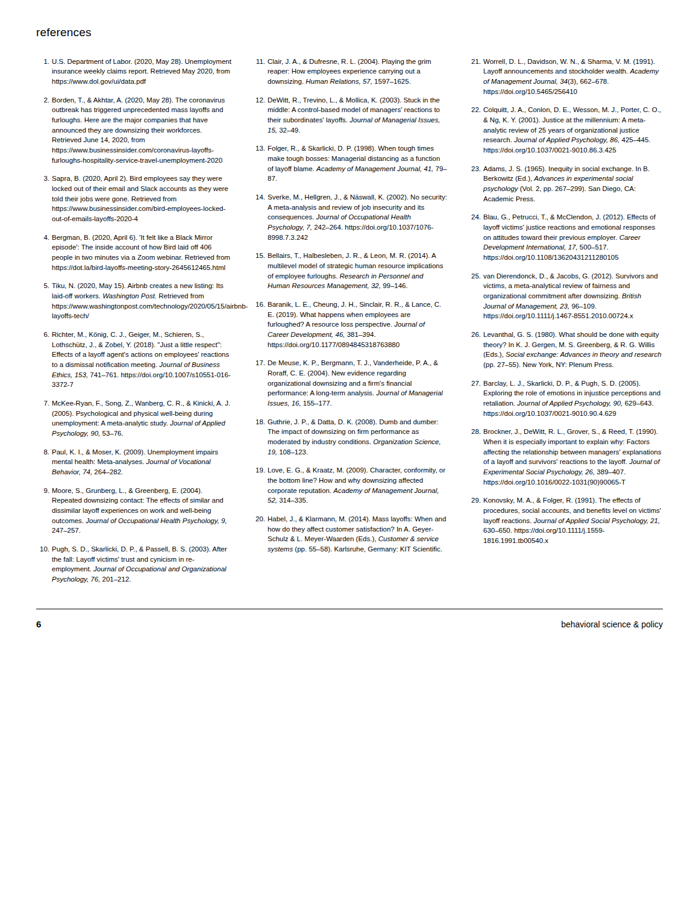references
U.S. Department of Labor. (2020, May 28). Unemployment insurance weekly claims report. Retrieved May 2020, from https://www.dol.gov/ui/data.pdf
Borden, T., & Akhtar, A. (2020, May 28). The coronavirus outbreak has triggered unprecedented mass layoffs and furloughs. Here are the major companies that have announced they are downsizing their workforces. Retrieved June 14, 2020, from https://www.businessinsider.com/coronavirus-layoffs-furloughs-hospitality-service-travel-unemployment-2020
Sapra, B. (2020, April 2). Bird employees say they were locked out of their email and Slack accounts as they were told their jobs were gone. Retrieved from https://www.businessinsider.com/bird-employees-locked-out-of-emails-layoffs-2020-4
Bergman, B. (2020, April 6). 'It felt like a Black Mirror episode': The inside account of how Bird laid off 406 people in two minutes via a Zoom webinar. Retrieved from https://dot.la/bird-layoffs-meeting-story-2645612465.html
Tiku, N. (2020, May 15). Airbnb creates a new listing: Its laid-off workers. Washington Post. Retrieved from https://www.washingtonpost.com/technology/2020/05/15/airbnb-layoffs-tech/
Richter, M., König, C. J., Geiger, M., Schieren, S., Lothschütz, J., & Zobel, Y. (2018). "Just a little respect": Effects of a layoff agent's actions on employees' reactions to a dismissal notification meeting. Journal of Business Ethics, 153, 741–761. https://doi.org/10.1007/s10551-016-3372-7
McKee-Ryan, F., Song, Z., Wanberg, C. R., & Kinicki, A. J. (2005). Psychological and physical well-being during unemployment: A meta-analytic study. Journal of Applied Psychology, 90, 53–76.
Paul, K. I., & Moser, K. (2009). Unemployment impairs mental health: Meta-analyses. Journal of Vocational Behavior, 74, 264–282.
Moore, S., Grunberg, L., & Greenberg, E. (2004). Repeated downsizing contact: The effects of similar and dissimilar layoff experiences on work and well-being outcomes. Journal of Occupational Health Psychology, 9, 247–257.
Pugh, S. D., Skarlicki, D. P., & Passell, B. S. (2003). After the fall: Layoff victims' trust and cynicism in re-employment. Journal of Occupational and Organizational Psychology, 76, 201–212.
Clair, J. A., & Dufresne, R. L. (2004). Playing the grim reaper: How employees experience carrying out a downsizing. Human Relations, 57, 1597–1625.
DeWitt, R., Trevino, L., & Mollica, K. (2003). Stuck in the middle: A control-based model of managers' reactions to their subordinates' layoffs. Journal of Managerial Issues, 15, 32–49.
Folger, R., & Skarlicki, D. P. (1998). When tough times make tough bosses: Managerial distancing as a function of layoff blame. Academy of Management Journal, 41, 79–87.
Sverke, M., Hellgren, J., & Näswall, K. (2002). No security: A meta-analysis and review of job insecurity and its consequences. Journal of Occupational Health Psychology, 7, 242–264. https://doi.org/10.1037/1076-8998.7.3.242
Bellairs, T., Halbesleben, J. R., & Leon, M. R. (2014). A multilevel model of strategic human resource implications of employee furloughs. Research in Personnel and Human Resources Management, 32, 99–146.
Baranik, L. E., Cheung, J. H., Sinclair, R. R., & Lance, C. E. (2019). What happens when employees are furloughed? A resource loss perspective. Journal of Career Development, 46, 381–394. https://doi.org/10.1177/0894845318763880
De Meuse, K. P., Bergmann, T. J., Vanderheide, P. A., & Roraff, C. E. (2004). New evidence regarding organizational downsizing and a firm's financial performance: A long-term analysis. Journal of Managerial Issues, 16, 155–177.
Guthrie, J. P., & Datta, D. K. (2008). Dumb and dumber: The impact of downsizing on firm performance as moderated by industry conditions. Organization Science, 19, 108–123.
Love, E. G., & Kraatz, M. (2009). Character, conformity, or the bottom line? How and why downsizing affected corporate reputation. Academy of Management Journal, 52, 314–335.
Habel, J., & Klarmann, M. (2014). Mass layoffs: When and how do they affect customer satisfaction? In A. Geyer-Schulz & L. Meyer-Waarden (Eds.), Customer & service systems (pp. 55–58). Karlsruhe, Germany: KIT Scientific.
Worrell, D. L., Davidson, W. N., & Sharma, V. M. (1991). Layoff announcements and stockholder wealth. Academy of Management Journal, 34(3), 662–678. https://doi.org/10.5465/256410
Colquitt, J. A., Conlon, D. E., Wesson, M. J., Porter, C. O., & Ng, K. Y. (2001). Justice at the millennium: A meta-analytic review of 25 years of organizational justice research. Journal of Applied Psychology, 86, 425–445. https://doi.org/10.1037/0021-9010.86.3.425
Adams, J. S. (1965). Inequity in social exchange. In B. Berkowitz (Ed.), Advances in experimental social psychology (Vol. 2, pp. 267–299). San Diego, CA: Academic Press.
Blau, G., Petrucci, T., & McClendon, J. (2012). Effects of layoff victims' justice reactions and emotional responses on attitudes toward their previous employer. Career Development International, 17, 500–517. https://doi.org/10.1108/13620431211280105
van Dierendonck, D., & Jacobs, G. (2012). Survivors and victims, a meta-analytical review of fairness and organizational commitment after downsizing. British Journal of Management, 23, 96–109. https://doi.org/10.1111/j.1467-8551.2010.00724.x
Levanthal, G. S. (1980). What should be done with equity theory? In K. J. Gergen, M. S. Greenberg, & R. G. Willis (Eds.), Social exchange: Advances in theory and research (pp. 27–55). New York, NY: Plenum Press.
Barclay, L. J., Skarlicki, D. P., & Pugh, S. D. (2005). Exploring the role of emotions in injustice perceptions and retaliation. Journal of Applied Psychology, 90, 629–643. https://doi.org/10.1037/0021-9010.90.4.629
Brockner, J., DeWitt, R. L., Grover, S., & Reed, T. (1990). When it is especially important to explain why: Factors affecting the relationship between managers' explanations of a layoff and survivors' reactions to the layoff. Journal of Experimental Social Psychology, 26, 389–407. https://doi.org/10.1016/0022-1031(90)90065-T
Konovsky, M. A., & Folger, R. (1991). The effects of procedures, social accounts, and benefits level on victims' layoff reactions. Journal of Applied Social Psychology, 21, 630–650. https://doi.org/10.1111/j.1559-1816.1991.tb00540.x
6 behavioral science & policy